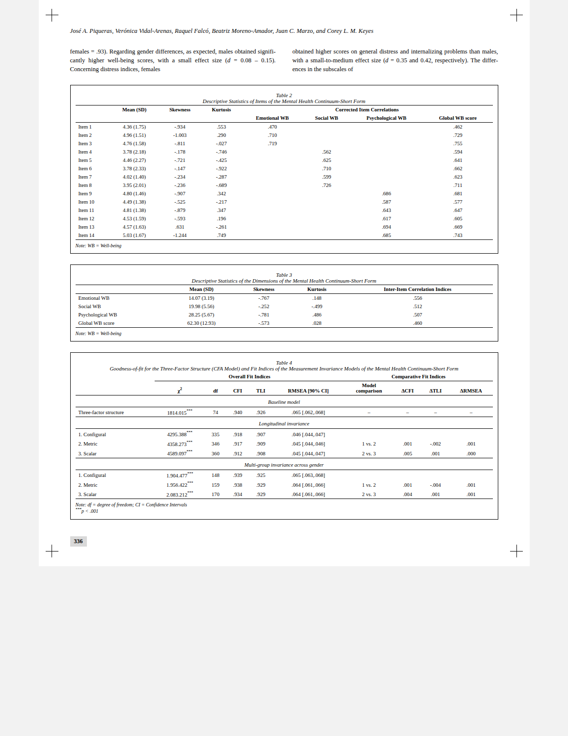José A. Piqueras, Verónica Vidal-Arenas, Raquel Falcó, Beatriz Moreno-Amador, Juan C. Marzo, and Corey L. M. Keyes
females = .93). Regarding gender differences, as expected, males obtained significantly higher well-being scores, with a small effect size (d = 0.08 – 0.15). Concerning distress indices, females
obtained higher scores on general distress and internalizing problems than males, with a small-to-medium effect size (d = 0.35 and 0.42, respectively). The differences in the subscales of
Table 2 Descriptive Statistics of Items of the Mental Health Continuum-Short Form
| | Mean (SD) | Skewness | Kurtosis | Corrected Item Correlations |
| --- | --- | --- | --- | --- |
| | | | | Emotional WB | Social WB | Psychological WB | Global WB score |
| Item 1 | 4.36 (1.75) | -.934 | .553 | .470 | | | .462 |
| Item 2 | 4.96 (1.51) | -1.003 | .290 | .710 | | | .729 |
| Item 3 | 4.76 (1.58) | -.811 | -.027 | .719 | | | .755 |
| Item 4 | 3.78 (2.18) | -.178 | -.746 | | .562 | | .594 |
| Item 5 | 4.46 (2.27) | -.721 | -.425 | | .625 | | .641 |
| Item 6 | 3.78 (2.33) | -.147 | -.922 | | .710 | | .662 |
| Item 7 | 4.02 (1.40) | -.234 | -.287 | | .599 | | .623 |
| Item 8 | 3.95 (2.01) | -.236 | -.689 | | .726 | | .711 |
| Item 9 | 4.80 (1.46) | -.907 | .342 | | | .686 | .681 |
| Item 10 | 4.49 (1.38) | -.525 | -.217 | | | .587 | .577 |
| Item 11 | 4.81 (1.38) | -.879 | .347 | | | .643 | .647 |
| Item 12 | 4.53 (1.59) | -.593 | .196 | | | .617 | .605 |
| Item 13 | 4.57 (1.63) | .631 | -.261 | | | .694 | .669 |
| Item 14 | 5.03 (1.67) | -1.244 | .749 | | | .685 | .743 |
Note: WB = Well-being
Table 3 Descriptive Statistics of the Dimensions of the Mental Health Continuum-Short Form
| | Mean (SD) | Skewness | Kurtosis | Inter-Item Correlation Indices |
| --- | --- | --- | --- | --- |
| Emotional WB | 14.07 (3.19) | -.767 | .148 | .556 |
| Social WB | 19.98 (5.56) | -.252 | -.499 | .512 |
| Psychological WB | 28.25 (5.67) | -.781 | .486 | .507 |
| Global WB score | 62.30 (12.93) | -.573 | .028 | .460 |
Note: WB = Well-being
Table 4 Goodness-of-fit for the Three-Factor Structure (CFA Model) and Fit Indices of the Measurement Invariance Models of the Mental Health Continuum-Short Form
| | Overall Fit Indices | Comparative Fit Indices |
| --- | --- | --- |
| | χ 2 | df | CFI | TLI | RMSEA [90% CI] | Model comparison | ΔCFI | ΔTLI | ΔRMSEA |
| Baseline model |
| Three-factor structure | 1814.015 *** | 74 | .940 | .926 | .065 [.062,.068] | – | – | – | – |
| Longitudinal invariance |
| 1. Configural | 4295.388 *** | 335 | .918 | .907 | .046 [.044,.047] | | | | |
| 2. Metric | 4358.273 *** | 346 | .917 | .909 | .045 [.044,.046] | 1 vs. 2 | .001 | -.002 | .001 |
| 3. Scalar | 4589.097 *** | 360 | .912 | .908 | .045 [.044,.047] | 2 vs. 3 | .005 | .001 | .000 |
| Multi-group invariance across gender |
| 1. Configural | 1.904.477 *** | 148 | .939 | .925 | .065 [.063,.068] | | | | |
| 2. Metric | 1.956.422 *** | 159 | .938 | .929 | .064 [.061,.066] | 1 vs. 2 | .001 | -.004 | .001 |
| 3. Scalar | 2.083.212 *** | 170 | .934 | .929 | .064 [.061,.066] | 2 vs. 3 | .004 | .001 | .001 |
Note: df = degree of freedom; CI = Confidence Intervals
***p < .001
336